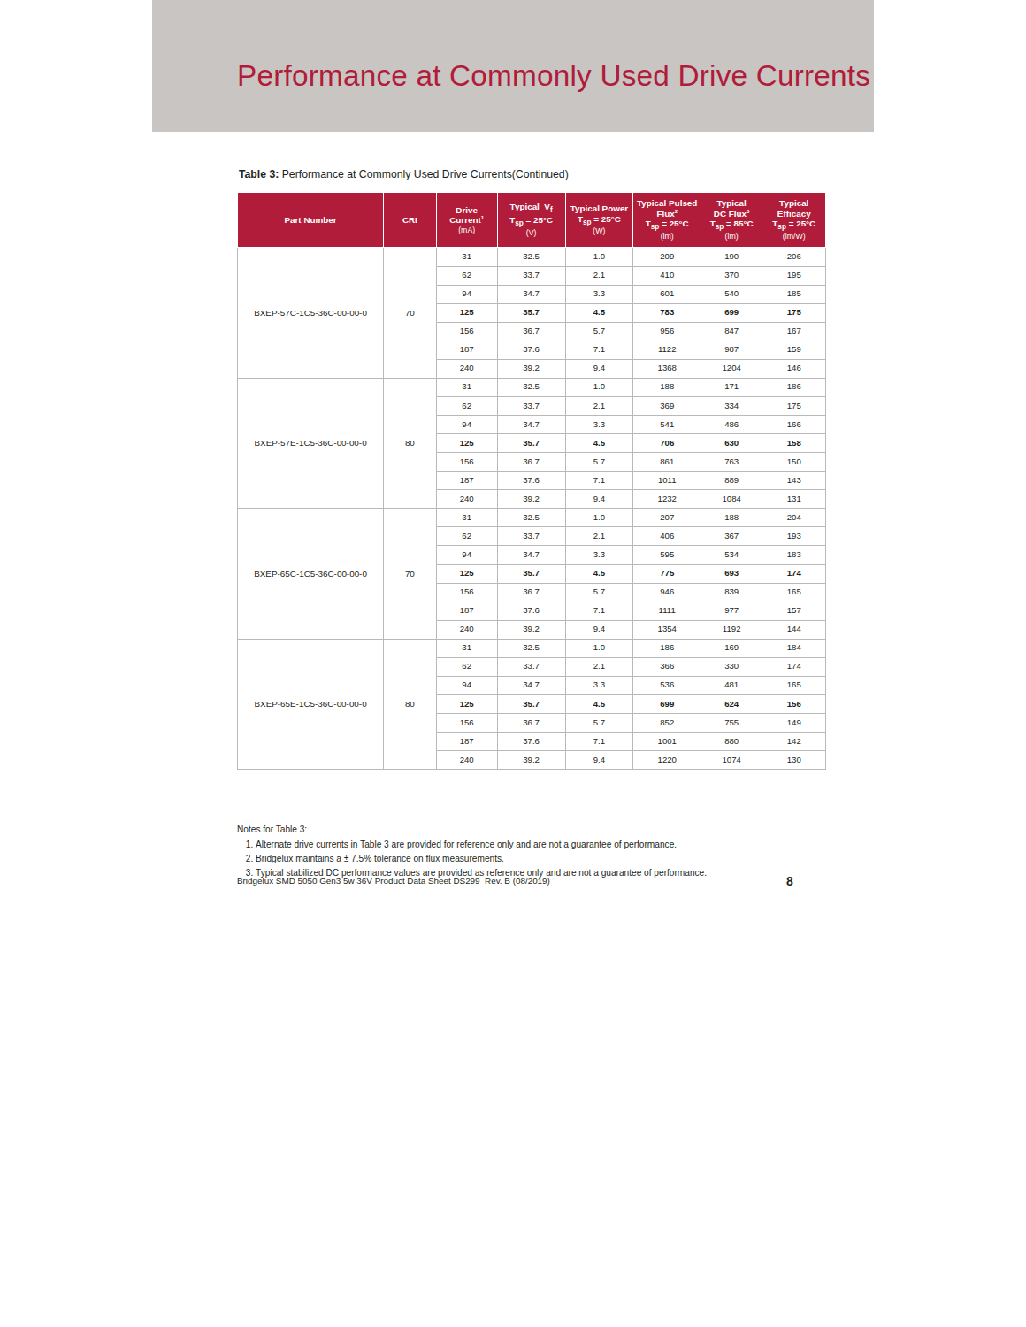Performance at Commonly Used Drive Currents
Table 3: Performance at Commonly Used Drive Currents(Continued)
| Part Number | CRI | Drive Current 1 (mA) | Typical V f T sp = 25°C (V) | Typical Power T sp = 25°C (W) | Typical Pulsed Flux 2 T sp = 25°C (lm) | Typical DC Flux 3 T sp = 85°C (lm) | Typical Efficacy T sp = 25°C (lm/W) |
| --- | --- | --- | --- | --- | --- | --- | --- |
| BXEP-57C-1C5-36C-00-00-0 | 70 | 31 | 32.5 | 1.0 | 209 | 190 | 206 |
| 62 | 33.7 | 2.1 | 410 | 370 | 195 |
| 94 | 34.7 | 3.3 | 601 | 540 | 185 |
| 125 | 35.7 | 4.5 | 783 | 699 | 175 |
| 156 | 36.7 | 5.7 | 956 | 847 | 167 |
| 187 | 37.6 | 7.1 | 1122 | 987 | 159 |
| 240 | 39.2 | 9.4 | 1368 | 1204 | 146 |
| BXEP-57E-1C5-36C-00-00-0 | 80 | 31 | 32.5 | 1.0 | 188 | 171 | 186 |
| 62 | 33.7 | 2.1 | 369 | 334 | 175 |
| 94 | 34.7 | 3.3 | 541 | 486 | 166 |
| 125 | 35.7 | 4.5 | 706 | 630 | 158 |
| 156 | 36.7 | 5.7 | 861 | 763 | 150 |
| 187 | 37.6 | 7.1 | 1011 | 889 | 143 |
| 240 | 39.2 | 9.4 | 1232 | 1084 | 131 |
| BXEP-65C-1C5-36C-00-00-0 | 70 | 31 | 32.5 | 1.0 | 207 | 188 | 204 |
| 62 | 33.7 | 2.1 | 406 | 367 | 193 |
| 94 | 34.7 | 3.3 | 595 | 534 | 183 |
| 125 | 35.7 | 4.5 | 775 | 693 | 174 |
| 156 | 36.7 | 5.7 | 946 | 839 | 165 |
| 187 | 37.6 | 7.1 | 1111 | 977 | 157 |
| 240 | 39.2 | 9.4 | 1354 | 1192 | 144 |
| BXEP-65E-1C5-36C-00-00-0 | 80 | 31 | 32.5 | 1.0 | 186 | 169 | 184 |
| 62 | 33.7 | 2.1 | 366 | 330 | 174 |
| 94 | 34.7 | 3.3 | 536 | 481 | 165 |
| 125 | 35.7 | 4.5 | 699 | 624 | 156 |
| 156 | 36.7 | 5.7 | 852 | 755 | 149 |
| 187 | 37.6 | 7.1 | 1001 | 880 | 142 |
| 240 | 39.2 | 9.4 | 1220 | 1074 | 130 |
Notes for Table 3:
Alternate drive currents in Table 3 are provided for reference only and are not a guarantee of performance.
Bridgelux maintains a ± 7.5% tolerance on flux measurements.
Typical stabilized DC performance values are provided as reference only and are not a guarantee of performance.
8 Bridgelux SMD 5050 Gen3 5w 36V Product Data Sheet DS299 Rev. B (08/2019)